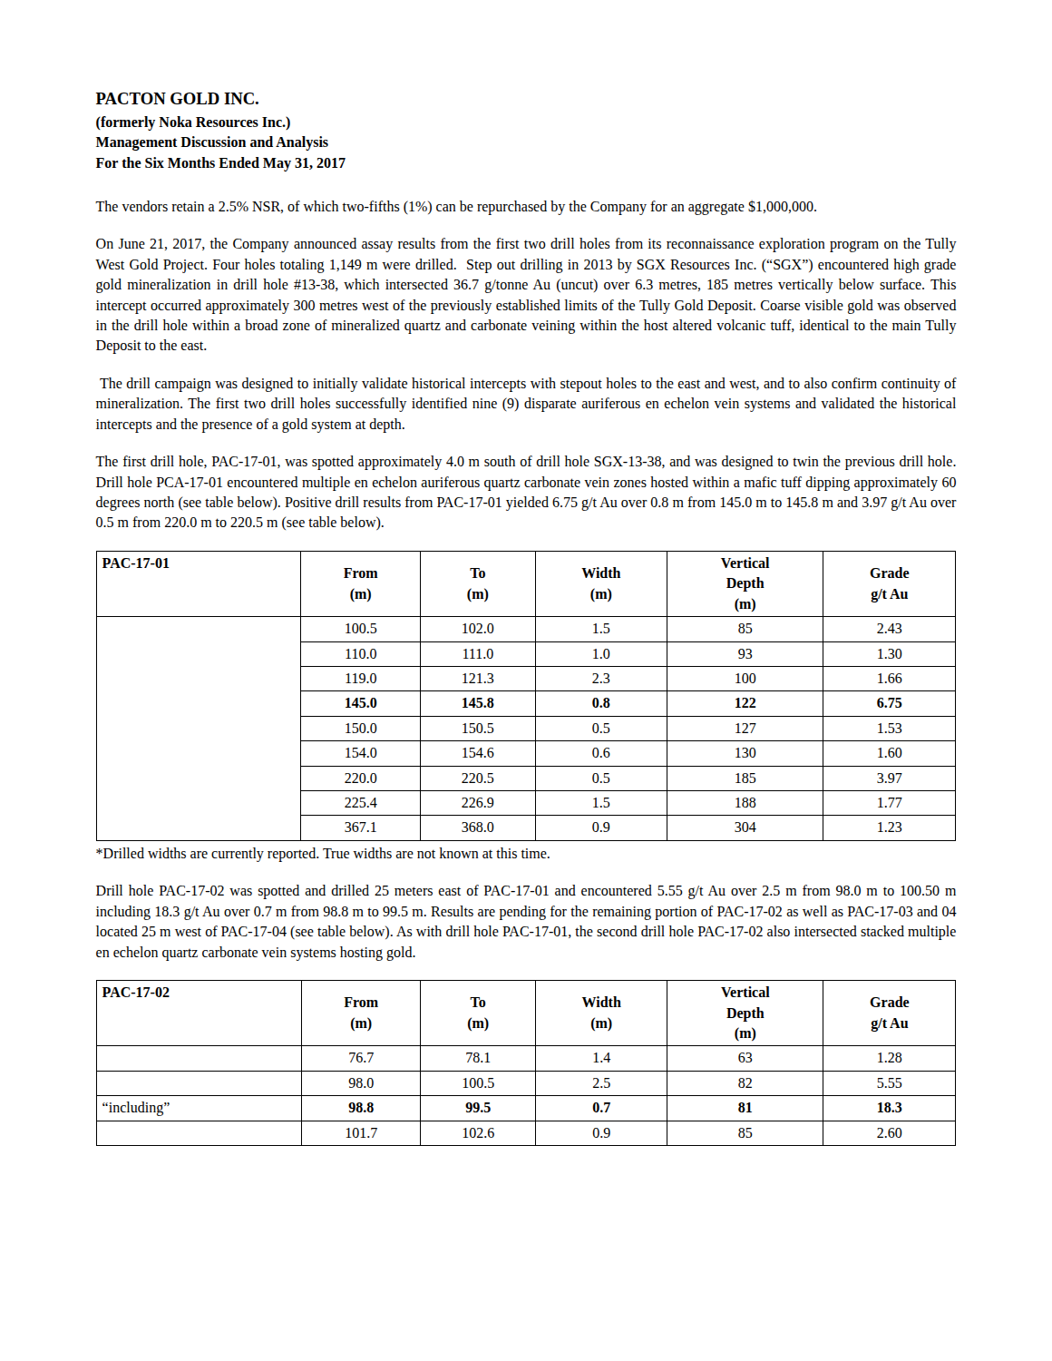PACTON GOLD INC.
(formerly Noka Resources Inc.)
Management Discussion and Analysis
For the Six Months Ended May 31, 2017
The vendors retain a 2.5% NSR, of which two-fifths (1%) can be repurchased by the Company for an aggregate $1,000,000.
On June 21, 2017, the Company announced assay results from the first two drill holes from its reconnaissance exploration program on the Tully West Gold Project. Four holes totaling 1,149 m were drilled. Step out drilling in 2013 by SGX Resources Inc. (“SGX”) encountered high grade gold mineralization in drill hole #13-38, which intersected 36.7 g/tonne Au (uncut) over 6.3 metres, 185 metres vertically below surface. This intercept occurred approximately 300 metres west of the previously established limits of the Tully Gold Deposit. Coarse visible gold was observed in the drill hole within a broad zone of mineralized quartz and carbonate veining within the host altered volcanic tuff, identical to the main Tully Deposit to the east.
The drill campaign was designed to initially validate historical intercepts with stepout holes to the east and west, and to also confirm continuity of mineralization. The first two drill holes successfully identified nine (9) disparate auriferous en echelon vein systems and validated the historical intercepts and the presence of a gold system at depth.
The first drill hole, PAC-17-01, was spotted approximately 4.0 m south of drill hole SGX-13-38, and was designed to twin the previous drill hole. Drill hole PCA-17-01 encountered multiple en echelon auriferous quartz carbonate vein zones hosted within a mafic tuff dipping approximately 60 degrees north (see table below). Positive drill results from PAC-17-01 yielded 6.75 g/t Au over 0.8 m from 145.0 m to 145.8 m and 3.97 g/t Au over 0.5 m from 220.0 m to 220.5 m (see table below).
| PAC-17-01 | From (m) | To (m) | Width (m) | Vertical Depth (m) | Grade g/t Au |
| --- | --- | --- | --- | --- | --- |
| | 100.5 | 102.0 | 1.5 | 85 | 2.43 |
| 110.0 | 111.0 | 1.0 | 93 | 1.30 |
| 119.0 | 121.3 | 2.3 | 100 | 1.66 |
| 145.0 | 145.8 | 0.8 | 122 | 6.75 |
| 150.0 | 150.5 | 0.5 | 127 | 1.53 |
| 154.0 | 154.6 | 0.6 | 130 | 1.60 |
| 220.0 | 220.5 | 0.5 | 185 | 3.97 |
| 225.4 | 226.9 | 1.5 | 188 | 1.77 |
| 367.1 | 368.0 | 0.9 | 304 | 1.23 |
*Drilled widths are currently reported. True widths are not known at this time.
Drill hole PAC-17-02 was spotted and drilled 25 meters east of PAC-17-01 and encountered 5.55 g/t Au over 2.5 m from 98.0 m to 100.50 m including 18.3 g/t Au over 0.7 m from 98.8 m to 99.5 m. Results are pending for the remaining portion of PAC-17-02 as well as PAC-17-03 and 04 located 25 m west of PAC-17-04 (see table below). As with drill hole PAC-17-01, the second drill hole PAC-17-02 also intersected stacked multiple en echelon quartz carbonate vein systems hosting gold.
| PAC-17-02 | From (m) | To (m) | Width (m) | Vertical Depth (m) | Grade g/t Au |
| --- | --- | --- | --- | --- | --- |
| | 76.7 | 78.1 | 1.4 | 63 | 1.28 |
| | 98.0 | 100.5 | 2.5 | 82 | 5.55 |
| “including” | 98.8 | 99.5 | 0.7 | 81 | 18.3 |
| | 101.7 | 102.6 | 0.9 | 85 | 2.60 |